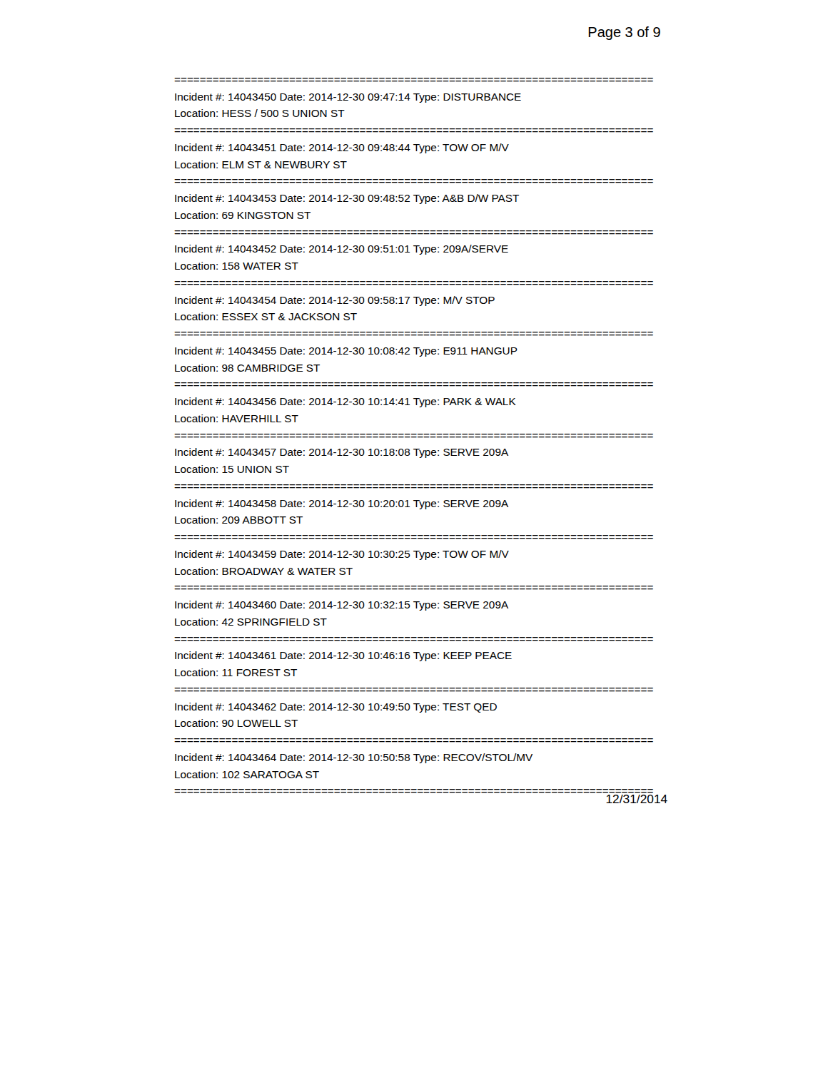Page 3 of 9
===========================================================================
Incident #: 14043450 Date: 2014-12-30 09:47:14 Type: DISTURBANCE
Location: HESS / 500 S UNION ST
===========================================================================
Incident #: 14043451 Date: 2014-12-30 09:48:44 Type: TOW OF M/V
Location: ELM ST & NEWBURY ST
===========================================================================
Incident #: 14043453 Date: 2014-12-30 09:48:52 Type: A&B D/W PAST
Location: 69 KINGSTON ST
===========================================================================
Incident #: 14043452 Date: 2014-12-30 09:51:01 Type: 209A/SERVE
Location: 158 WATER ST
===========================================================================
Incident #: 14043454 Date: 2014-12-30 09:58:17 Type: M/V STOP
Location: ESSEX ST & JACKSON ST
===========================================================================
Incident #: 14043455 Date: 2014-12-30 10:08:42 Type: E911 HANGUP
Location: 98 CAMBRIDGE ST
===========================================================================
Incident #: 14043456 Date: 2014-12-30 10:14:41 Type: PARK & WALK
Location: HAVERHILL ST
===========================================================================
Incident #: 14043457 Date: 2014-12-30 10:18:08 Type: SERVE 209A
Location: 15 UNION ST
===========================================================================
Incident #: 14043458 Date: 2014-12-30 10:20:01 Type: SERVE 209A
Location: 209 ABBOTT ST
===========================================================================
Incident #: 14043459 Date: 2014-12-30 10:30:25 Type: TOW OF M/V
Location: BROADWAY & WATER ST
===========================================================================
Incident #: 14043460 Date: 2014-12-30 10:32:15 Type: SERVE 209A
Location: 42 SPRINGFIELD ST
===========================================================================
Incident #: 14043461 Date: 2014-12-30 10:46:16 Type: KEEP PEACE
Location: 11 FOREST ST
===========================================================================
Incident #: 14043462 Date: 2014-12-30 10:49:50 Type: TEST QED
Location: 90 LOWELL ST
===========================================================================
Incident #: 14043464 Date: 2014-12-30 10:50:58 Type: RECOV/STOL/MV
Location: 102 SARATOGA ST
===========================================================================
12/31/2014